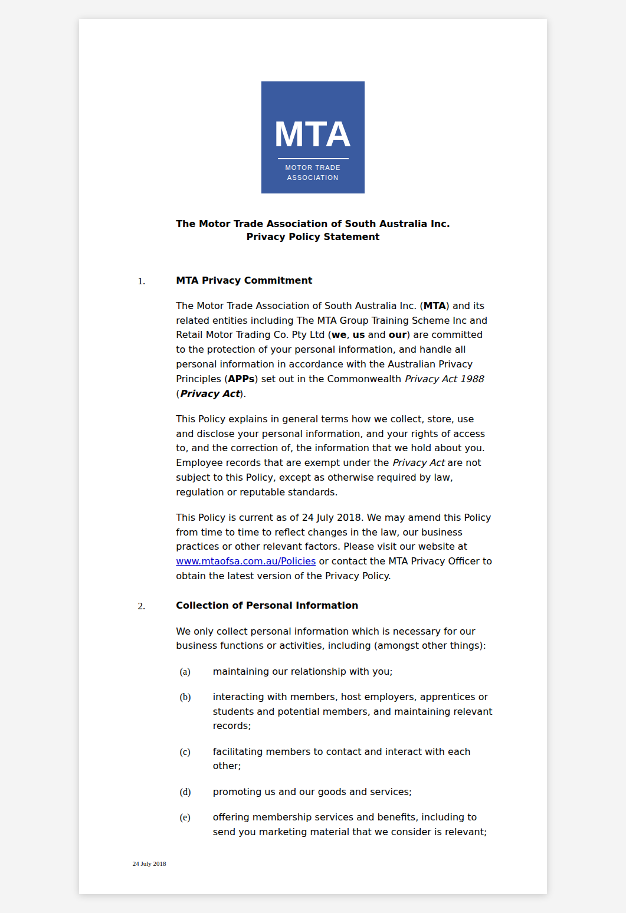MTA
MOTOR TRADE ASSOCIATION
The Motor Trade Association of South Australia Inc.
Privacy Policy Statement
MTA Privacy Commitment
The Motor Trade Association of South Australia Inc. (MTA) and its related entities including The MTA Group Training Scheme Inc and Retail Motor Trading Co. Pty Ltd (we, us and our) are committed to the protection of your personal information, and handle all personal information in accordance with the Australian Privacy Principles (APPs) set out in the Commonwealth Privacy Act 1988 (Privacy Act).
This Policy explains in general terms how we collect, store, use and disclose your personal information, and your rights of access to, and the correction of, the information that we hold about you. Employee records that are exempt under the Privacy Act are not subject to this Policy, except as otherwise required by law, regulation or reputable standards.
This Policy is current as of 24 July 2018. We may amend this Policy from time to time to reflect changes in the law, our business practices or other relevant factors. Please visit our website at www.mtaofsa.com.au/Policies or contact the MTA Privacy Officer to obtain the latest version of the Privacy Policy.
Collection of Personal Information
We only collect personal information which is necessary for our business functions or activities, including (amongst other things):
maintaining our relationship with you;
interacting with members, host employers, apprentices or students and potential members, and maintaining relevant records;
facilitating members to contact and interact with each other;
promoting us and our goods and services;
offering membership services and benefits, including to send you marketing material that we consider is relevant;
24 July 2018